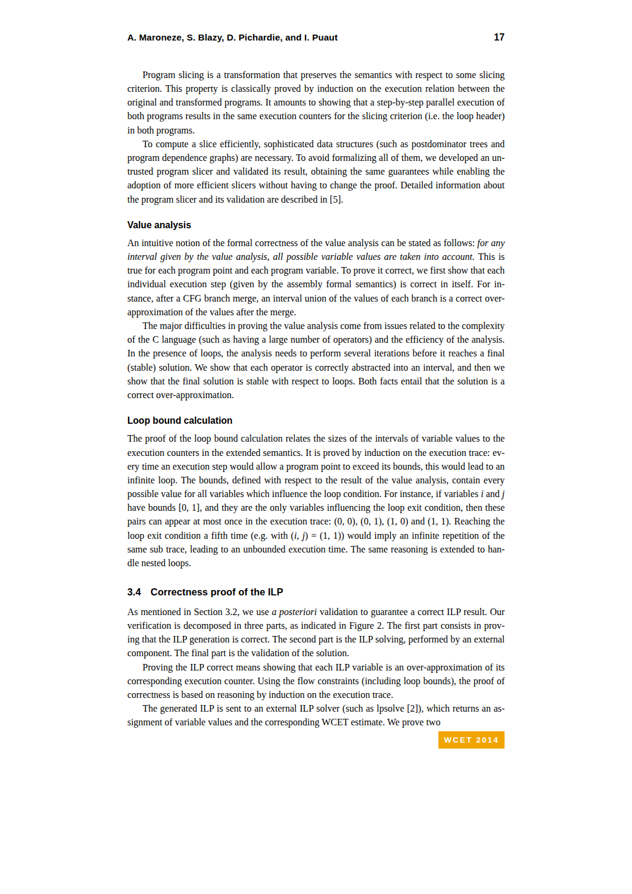A. Maroneze, S. Blazy, D. Pichardie, and I. Puaut 17
Program slicing is a transformation that preserves the semantics with respect to some slicing criterion. This property is classically proved by induction on the execution relation between the original and transformed programs. It amounts to showing that a step-by-step parallel execution of both programs results in the same execution counters for the slicing criterion (i.e. the loop header) in both programs.
To compute a slice efficiently, sophisticated data structures (such as postdominator trees and program dependence graphs) are necessary. To avoid formalizing all of them, we developed an untrusted program slicer and validated its result, obtaining the same guarantees while enabling the adoption of more efficient slicers without having to change the proof. Detailed information about the program slicer and its validation are described in [5].
Value analysis
An intuitive notion of the formal correctness of the value analysis can be stated as follows: for any interval given by the value analysis, all possible variable values are taken into account. This is true for each program point and each program variable. To prove it correct, we first show that each individual execution step (given by the assembly formal semantics) is correct in itself. For instance, after a CFG branch merge, an interval union of the values of each branch is a correct over-approximation of the values after the merge.
The major difficulties in proving the value analysis come from issues related to the complexity of the C language (such as having a large number of operators) and the efficiency of the analysis. In the presence of loops, the analysis needs to perform several iterations before it reaches a final (stable) solution. We show that each operator is correctly abstracted into an interval, and then we show that the final solution is stable with respect to loops. Both facts entail that the solution is a correct over-approximation.
Loop bound calculation
The proof of the loop bound calculation relates the sizes of the intervals of variable values to the execution counters in the extended semantics. It is proved by induction on the execution trace: every time an execution step would allow a program point to exceed its bounds, this would lead to an infinite loop. The bounds, defined with respect to the result of the value analysis, contain every possible value for all variables which influence the loop condition. For instance, if variables i and j have bounds [0, 1], and they are the only variables influencing the loop exit condition, then these pairs can appear at most once in the execution trace: (0, 0), (0, 1), (1, 0) and (1, 1). Reaching the loop exit condition a fifth time (e.g. with (i, j) = (1, 1)) would imply an infinite repetition of the same sub trace, leading to an unbounded execution time. The same reasoning is extended to handle nested loops.
3.4 Correctness proof of the ILP
As mentioned in Section 3.2, we use a posteriori validation to guarantee a correct ILP result. Our verification is decomposed in three parts, as indicated in Figure 2. The first part consists in proving that the ILP generation is correct. The second part is the ILP solving, performed by an external component. The final part is the validation of the solution.
Proving the ILP correct means showing that each ILP variable is an over-approximation of its corresponding execution counter. Using the flow constraints (including loop bounds), the proof of correctness is based on reasoning by induction on the execution trace.
The generated ILP is sent to an external ILP solver (such as lpsolve [2]), which returns an assignment of variable values and the corresponding WCET estimate. We prove two
WCET 2014